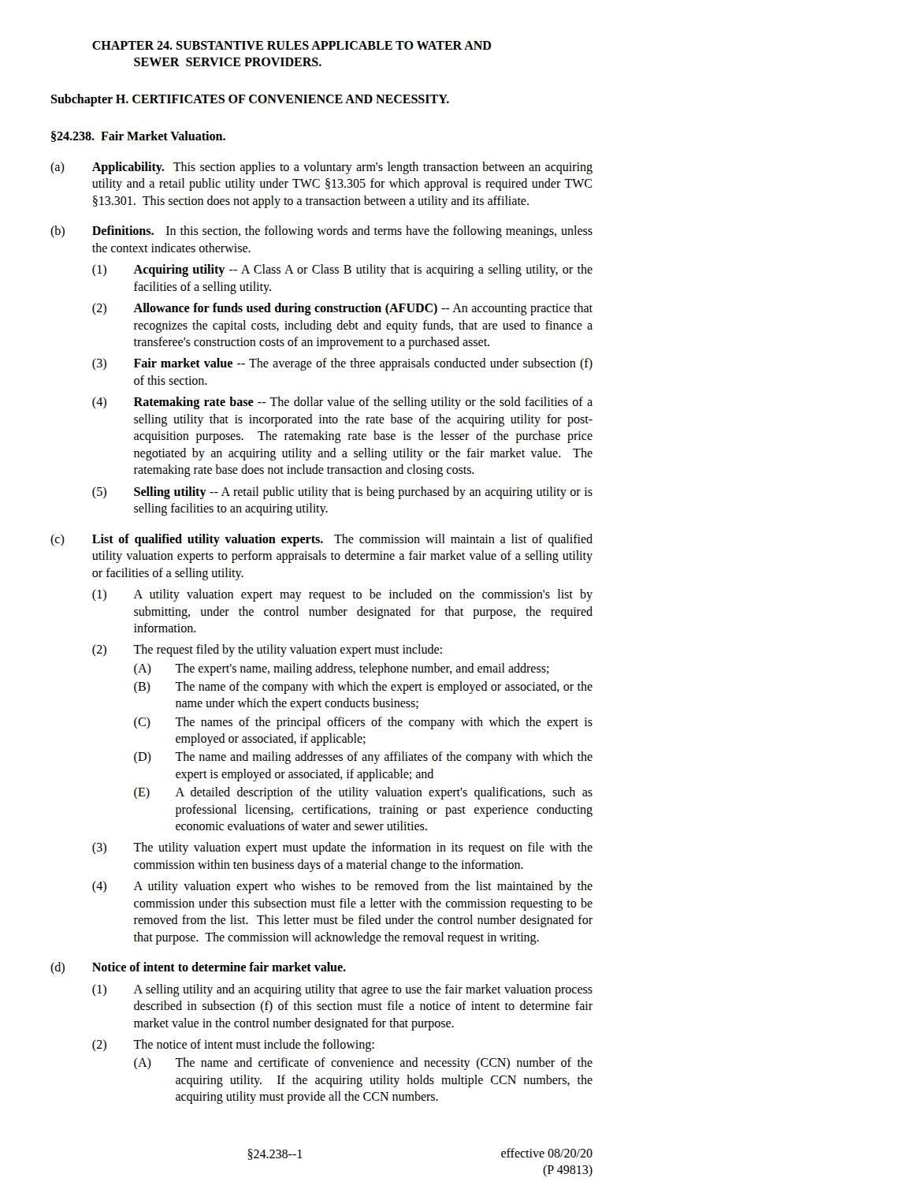CHAPTER 24. SUBSTANTIVE RULES APPLICABLE TO WATER AND SEWER SERVICE PROVIDERS.
Subchapter H. CERTIFICATES OF CONVENIENCE AND NECESSITY.
§24.238. Fair Market Valuation.
(a)
Applicability. This section applies to a voluntary arm's length transaction between an acquiring utility and a retail public utility under TWC §13.305 for which approval is required under TWC §13.301. This section does not apply to a transaction between a utility and its affiliate.
(b)
Definitions. In this section, the following words and terms have the following meanings, unless the context indicates otherwise.
(1)
Acquiring utility -- A Class A or Class B utility that is acquiring a selling utility, or the facilities of a selling utility.
(2)
Allowance for funds used during construction (AFUDC) -- An accounting practice that recognizes the capital costs, including debt and equity funds, that are used to finance a transferee's construction costs of an improvement to a purchased asset.
(3)
Fair market value -- The average of the three appraisals conducted under subsection (f) of this section.
(4)
Ratemaking rate base -- The dollar value of the selling utility or the sold facilities of a selling utility that is incorporated into the rate base of the acquiring utility for post-acquisition purposes. The ratemaking rate base is the lesser of the purchase price negotiated by an acquiring utility and a selling utility or the fair market value. The ratemaking rate base does not include transaction and closing costs.
(5)
Selling utility -- A retail public utility that is being purchased by an acquiring utility or is selling facilities to an acquiring utility.
(c)
List of qualified utility valuation experts. The commission will maintain a list of qualified utility valuation experts to perform appraisals to determine a fair market value of a selling utility or facilities of a selling utility.
(1)
A utility valuation expert may request to be included on the commission's list by submitting, under the control number designated for that purpose, the required information.
(2)
The request filed by the utility valuation expert must include:
(A)
The expert's name, mailing address, telephone number, and email address;
(B)
The name of the company with which the expert is employed or associated, or the name under which the expert conducts business;
(C)
The names of the principal officers of the company with which the expert is employed or associated, if applicable;
(D)
The name and mailing addresses of any affiliates of the company with which the expert is employed or associated, if applicable; and
(E)
A detailed description of the utility valuation expert's qualifications, such as professional licensing, certifications, training or past experience conducting economic evaluations of water and sewer utilities.
(3)
The utility valuation expert must update the information in its request on file with the commission within ten business days of a material change to the information.
(4)
A utility valuation expert who wishes to be removed from the list maintained by the commission under this subsection must file a letter with the commission requesting to be removed from the list. This letter must be filed under the control number designated for that purpose. The commission will acknowledge the removal request in writing.
(d)
Notice of intent to determine fair market value.
(1)
A selling utility and an acquiring utility that agree to use the fair market valuation process described in subsection (f) of this section must file a notice of intent to determine fair market value in the control number designated for that purpose.
(2)
The notice of intent must include the following:
(A)
The name and certificate of convenience and necessity (CCN) number of the acquiring utility. If the acquiring utility holds multiple CCN numbers, the acquiring utility must provide all the CCN numbers.
§24.238--1
effective 08/20/20
(P 49813)